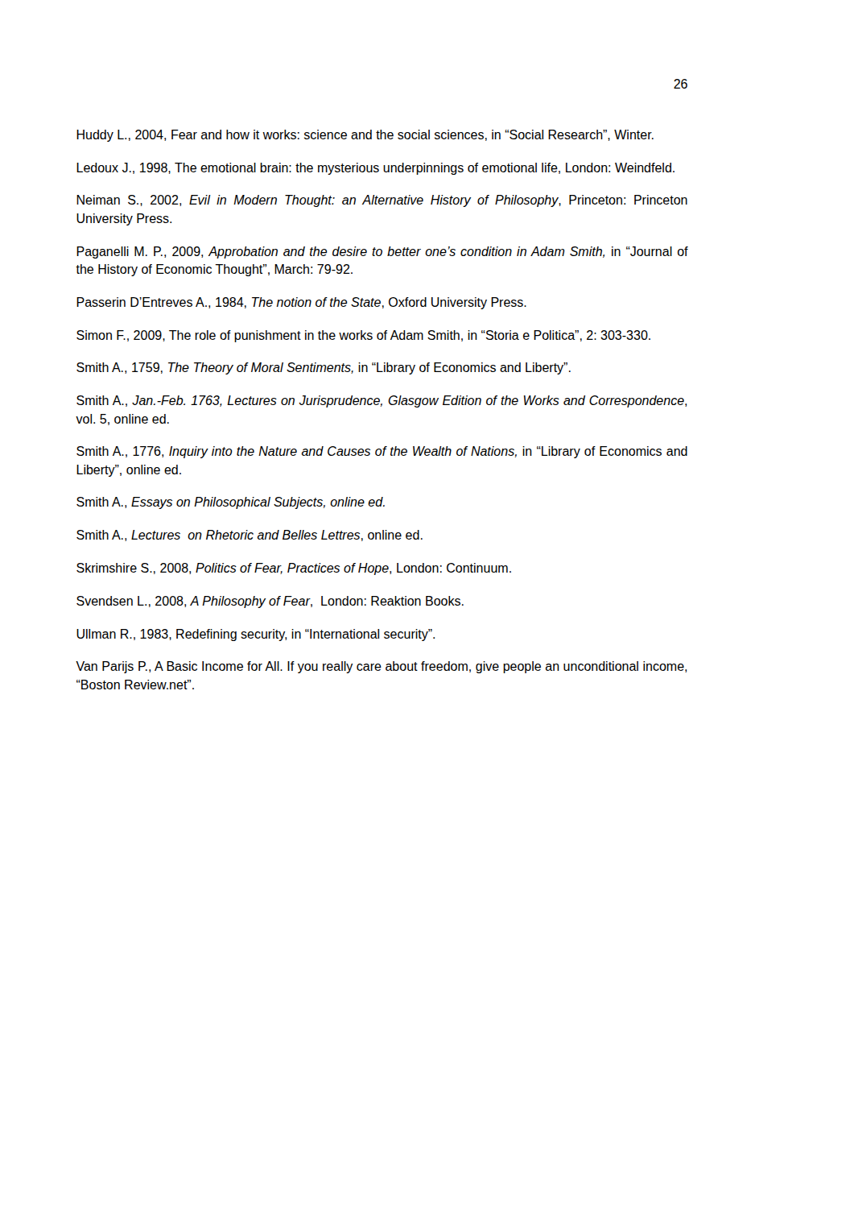26
Huddy L., 2004, Fear and how it works: science and the social sciences, in “Social Research”, Winter.
Ledoux J., 1998, The emotional brain: the mysterious underpinnings of emotional life, London: Weindfeld.
Neiman S., 2002, Evil in Modern Thought: an Alternative History of Philosophy, Princeton: Princeton University Press.
Paganelli M. P., 2009, Approbation and the desire to better one’s condition in Adam Smith, in “Journal of the History of Economic Thought”, March: 79-92.
Passerin D’Entreves A., 1984, The notion of the State, Oxford University Press.
Simon F., 2009, The role of punishment in the works of Adam Smith, in “Storia e Politica”, 2: 303-330.
Smith A., 1759, The Theory of Moral Sentiments, in “Library of Economics and Liberty”.
Smith A., Jan.-Feb. 1763, Lectures on Jurisprudence, Glasgow Edition of the Works and Correspondence, vol. 5, online ed.
Smith A., 1776, Inquiry into the Nature and Causes of the Wealth of Nations, in “Library of Economics and Liberty”, online ed.
Smith A., Essays on Philosophical Subjects, online ed.
Smith A., Lectures on Rhetoric and Belles Lettres, online ed.
Skrimshire S., 2008, Politics of Fear, Practices of Hope, London: Continuum.
Svendsen L., 2008, A Philosophy of Fear, London: Reaktion Books.
Ullman R., 1983, Redefining security, in “International security”.
Van Parijs P., A Basic Income for All. If you really care about freedom, give people an unconditional income, “Boston Review.net”.